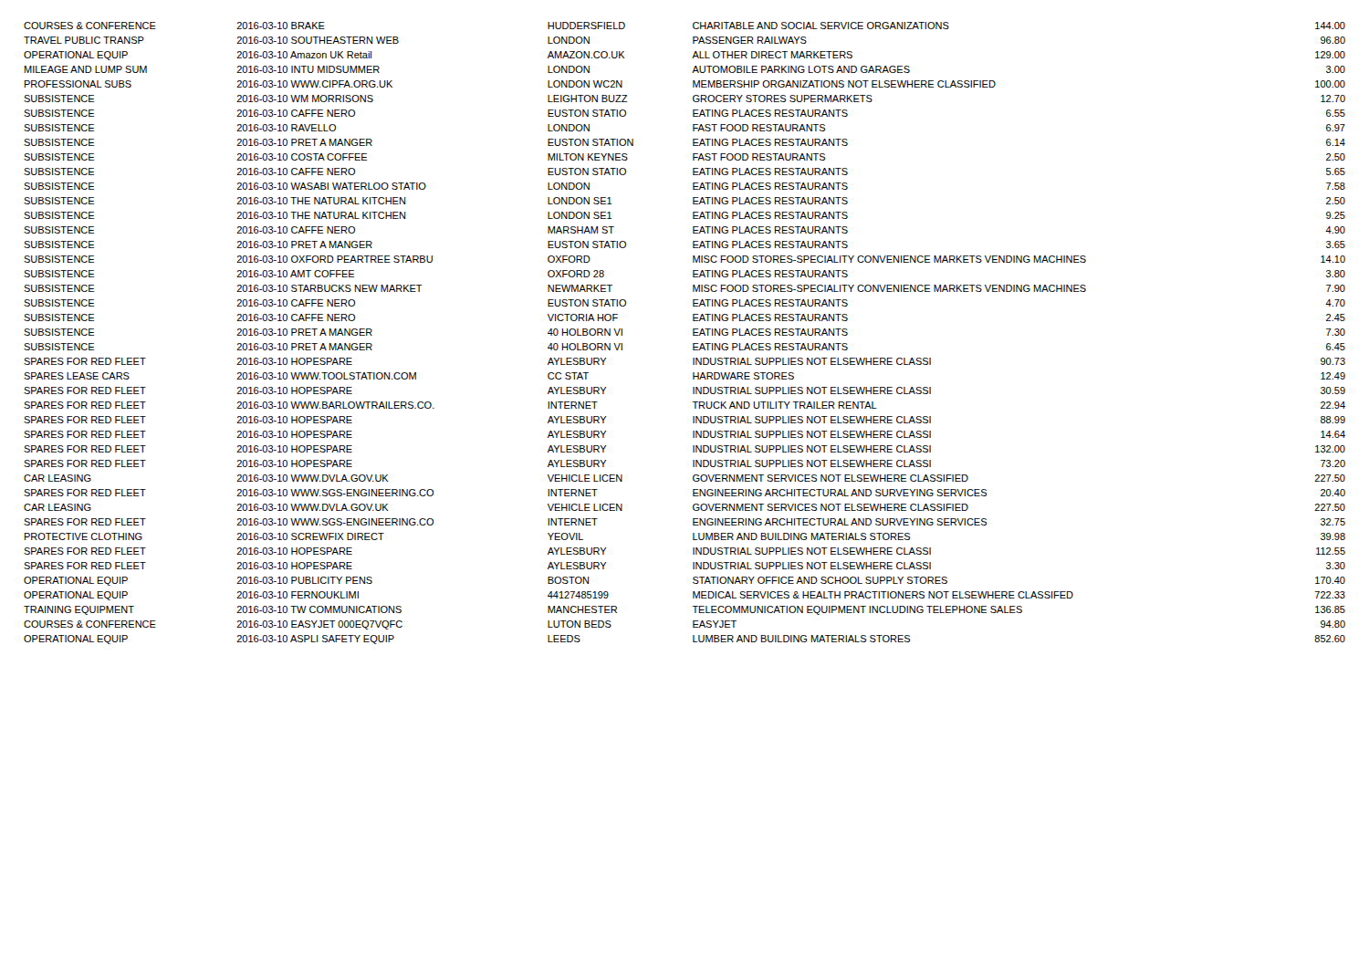| COURSES & CONFERENCE | 2016-03-10 BRAKE | HUDDERSFIELD | CHARITABLE AND SOCIAL SERVICE ORGANIZATIONS | 144.00 |
| TRAVEL PUBLIC TRANSP | 2016-03-10 SOUTHEASTERN WEB | LONDON | PASSENGER RAILWAYS | 96.80 |
| OPERATIONAL EQUIP | 2016-03-10 Amazon UK Retail | AMAZON.CO.UK | ALL OTHER DIRECT MARKETERS | 129.00 |
| MILEAGE AND LUMP SUM | 2016-03-10 INTU MIDSUMMER | LONDON | AUTOMOBILE PARKING LOTS AND GARAGES | 3.00 |
| PROFESSIONAL SUBS | 2016-03-10 WWW.CIPFA.ORG.UK | LONDON WC2N | MEMBERSHIP ORGANIZATIONS NOT ELSEWHERE CLASSIFIED | 100.00 |
| SUBSISTENCE | 2016-03-10 WM MORRISONS | LEIGHTON BUZZ | GROCERY STORES SUPERMARKETS | 12.70 |
| SUBSISTENCE | 2016-03-10 CAFFE NERO | EUSTON STATIO | EATING PLACES RESTAURANTS | 6.55 |
| SUBSISTENCE | 2016-03-10 RAVELLO | LONDON | FAST FOOD RESTAURANTS | 6.97 |
| SUBSISTENCE | 2016-03-10 PRET A MANGER | EUSTON STATION | EATING PLACES RESTAURANTS | 6.14 |
| SUBSISTENCE | 2016-03-10 COSTA COFFEE | MILTON KEYNES | FAST FOOD RESTAURANTS | 2.50 |
| SUBSISTENCE | 2016-03-10 CAFFE NERO | EUSTON STATIO | EATING PLACES RESTAURANTS | 5.65 |
| SUBSISTENCE | 2016-03-10 WASABI WATERLOO STATIO | LONDON | EATING PLACES RESTAURANTS | 7.58 |
| SUBSISTENCE | 2016-03-10 THE NATURAL KITCHEN | LONDON SE1 | EATING PLACES RESTAURANTS | 2.50 |
| SUBSISTENCE | 2016-03-10 THE NATURAL KITCHEN | LONDON SE1 | EATING PLACES RESTAURANTS | 9.25 |
| SUBSISTENCE | 2016-03-10 CAFFE NERO | MARSHAM ST | EATING PLACES RESTAURANTS | 4.90 |
| SUBSISTENCE | 2016-03-10 PRET A MANGER | EUSTON STATIO | EATING PLACES RESTAURANTS | 3.65 |
| SUBSISTENCE | 2016-03-10 OXFORD PEARTREE STARBU | OXFORD | MISC FOOD STORES-SPECIALITY CONVENIENCE MARKETS VENDING MACHINES | 14.10 |
| SUBSISTENCE | 2016-03-10 AMT COFFEE | OXFORD 28 | EATING PLACES RESTAURANTS | 3.80 |
| SUBSISTENCE | 2016-03-10 STARBUCKS NEW MARKET | NEWMARKET | MISC FOOD STORES-SPECIALITY CONVENIENCE MARKETS VENDING MACHINES | 7.90 |
| SUBSISTENCE | 2016-03-10 CAFFE NERO | EUSTON STATIO | EATING PLACES RESTAURANTS | 4.70 |
| SUBSISTENCE | 2016-03-10 CAFFE NERO | VICTORIA HOF | EATING PLACES RESTAURANTS | 2.45 |
| SUBSISTENCE | 2016-03-10 PRET A MANGER | 40 HOLBORN VI | EATING PLACES RESTAURANTS | 7.30 |
| SUBSISTENCE | 2016-03-10 PRET A MANGER | 40 HOLBORN VI | EATING PLACES RESTAURANTS | 6.45 |
| SPARES FOR RED FLEET | 2016-03-10 HOPESPARE | AYLESBURY | INDUSTRIAL SUPPLIES NOT ELSEWHERE CLASSI | 90.73 |
| SPARES LEASE CARS | 2016-03-10 WWW.TOOLSTATION.COM | CC STAT | HARDWARE STORES | 12.49 |
| SPARES FOR RED FLEET | 2016-03-10 HOPESPARE | AYLESBURY | INDUSTRIAL SUPPLIES NOT ELSEWHERE CLASSI | 30.59 |
| SPARES FOR RED FLEET | 2016-03-10 WWW.BARLOWTRAILERS.CO. | INTERNET | TRUCK AND UTILITY TRAILER RENTAL | 22.94 |
| SPARES FOR RED FLEET | 2016-03-10 HOPESPARE | AYLESBURY | INDUSTRIAL SUPPLIES NOT ELSEWHERE CLASSI | 88.99 |
| SPARES FOR RED FLEET | 2016-03-10 HOPESPARE | AYLESBURY | INDUSTRIAL SUPPLIES NOT ELSEWHERE CLASSI | 14.64 |
| SPARES FOR RED FLEET | 2016-03-10 HOPESPARE | AYLESBURY | INDUSTRIAL SUPPLIES NOT ELSEWHERE CLASSI | 132.00 |
| SPARES FOR RED FLEET | 2016-03-10 HOPESPARE | AYLESBURY | INDUSTRIAL SUPPLIES NOT ELSEWHERE CLASSI | 73.20 |
| CAR LEASING | 2016-03-10 WWW.DVLA.GOV.UK | VEHICLE LICEN | GOVERNMENT SERVICES NOT ELSEWHERE CLASSIFIED | 227.50 |
| SPARES FOR RED FLEET | 2016-03-10 WWW.SGS-ENGINEERING.CO | INTERNET | ENGINEERING ARCHITECTURAL AND SURVEYING SERVICES | 20.40 |
| CAR LEASING | 2016-03-10 WWW.DVLA.GOV.UK | VEHICLE LICEN | GOVERNMENT SERVICES NOT ELSEWHERE CLASSIFIED | 227.50 |
| SPARES FOR RED FLEET | 2016-03-10 WWW.SGS-ENGINEERING.CO | INTERNET | ENGINEERING ARCHITECTURAL AND SURVEYING SERVICES | 32.75 |
| PROTECTIVE CLOTHING | 2016-03-10 SCREWFIX DIRECT | YEOVIL | LUMBER AND BUILDING MATERIALS STORES | 39.98 |
| SPARES FOR RED FLEET | 2016-03-10 HOPESPARE | AYLESBURY | INDUSTRIAL SUPPLIES NOT ELSEWHERE CLASSI | 112.55 |
| SPARES FOR RED FLEET | 2016-03-10 HOPESPARE | AYLESBURY | INDUSTRIAL SUPPLIES NOT ELSEWHERE CLASSI | 3.30 |
| OPERATIONAL EQUIP | 2016-03-10 PUBLICITY PENS | BOSTON | STATIONARY OFFICE AND SCHOOL SUPPLY STORES | 170.40 |
| OPERATIONAL EQUIP | 2016-03-10 FERNOUKLIMI | 44127485199 | MEDICAL SERVICES & HEALTH PRACTITIONERS NOT ELSEWHERE CLASSIFED | 722.33 |
| TRAINING EQUIPMENT | 2016-03-10 TW COMMUNICATIONS | MANCHESTER | TELECOMMUNICATION EQUIPMENT INCLUDING TELEPHONE SALES | 136.85 |
| COURSES & CONFERENCE | 2016-03-10 EASYJET 000EQ7VQFC | LUTON BEDS | EASYJET | 94.80 |
| OPERATIONAL EQUIP | 2016-03-10 ASPLI SAFETY EQUIP | LEEDS | LUMBER AND BUILDING MATERIALS STORES | 852.60 |